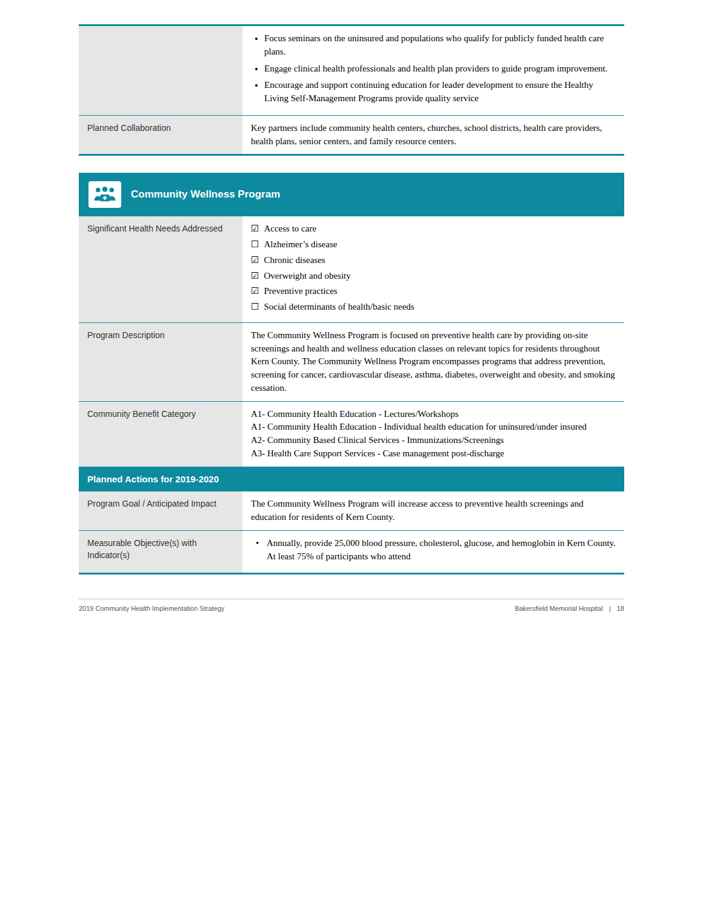| | Focus seminars on the uninsured and populations who qualify for publicly funded health care plans. Engage clinical health professionals and health plan providers to guide program improvement. Encourage and support continuing education for leader development to ensure the Healthy Living Self-Management Programs provide quality service |
| Planned Collaboration | Key partners include community health centers, churches, school districts, health care providers, health plans, senior centers, and family resource centers. |
Community Wellness Program
| Significant Health Needs Addressed | ☑ Access to care ☐ Alzheimer’s disease ☑ Chronic diseases ☑ Overweight and obesity ☑ Preventive practices ☐ Social determinants of health/basic needs |
| Program Description | The Community Wellness Program is focused on preventive health care by providing on-site screenings and health and wellness education classes on relevant topics for residents throughout Kern County. The Community Wellness Program encompasses programs that address prevention, screening for cancer, cardiovascular disease, asthma, diabetes, overweight and obesity, and smoking cessation. |
| Community Benefit Category | A1- Community Health Education - Lectures/Workshops A1- Community Health Education - Individual health education for uninsured/under insured A2- Community Based Clinical Services - Immunizations/Screenings A3- Health Care Support Services - Case management post-discharge |
| Planned Actions for 2019-2020 |
| Program Goal / Anticipated Impact | The Community Wellness Program will increase access to preventive health screenings and education for residents of Kern County. |
| Measurable Objective(s) with Indicator(s) | Annually, provide 25,000 blood pressure, cholesterol, glucose, and hemoglobin in Kern County. At least 75% of participants who attend |
2019 Community Health Implementation Strategy
Bakersfield Memorial Hospital|18